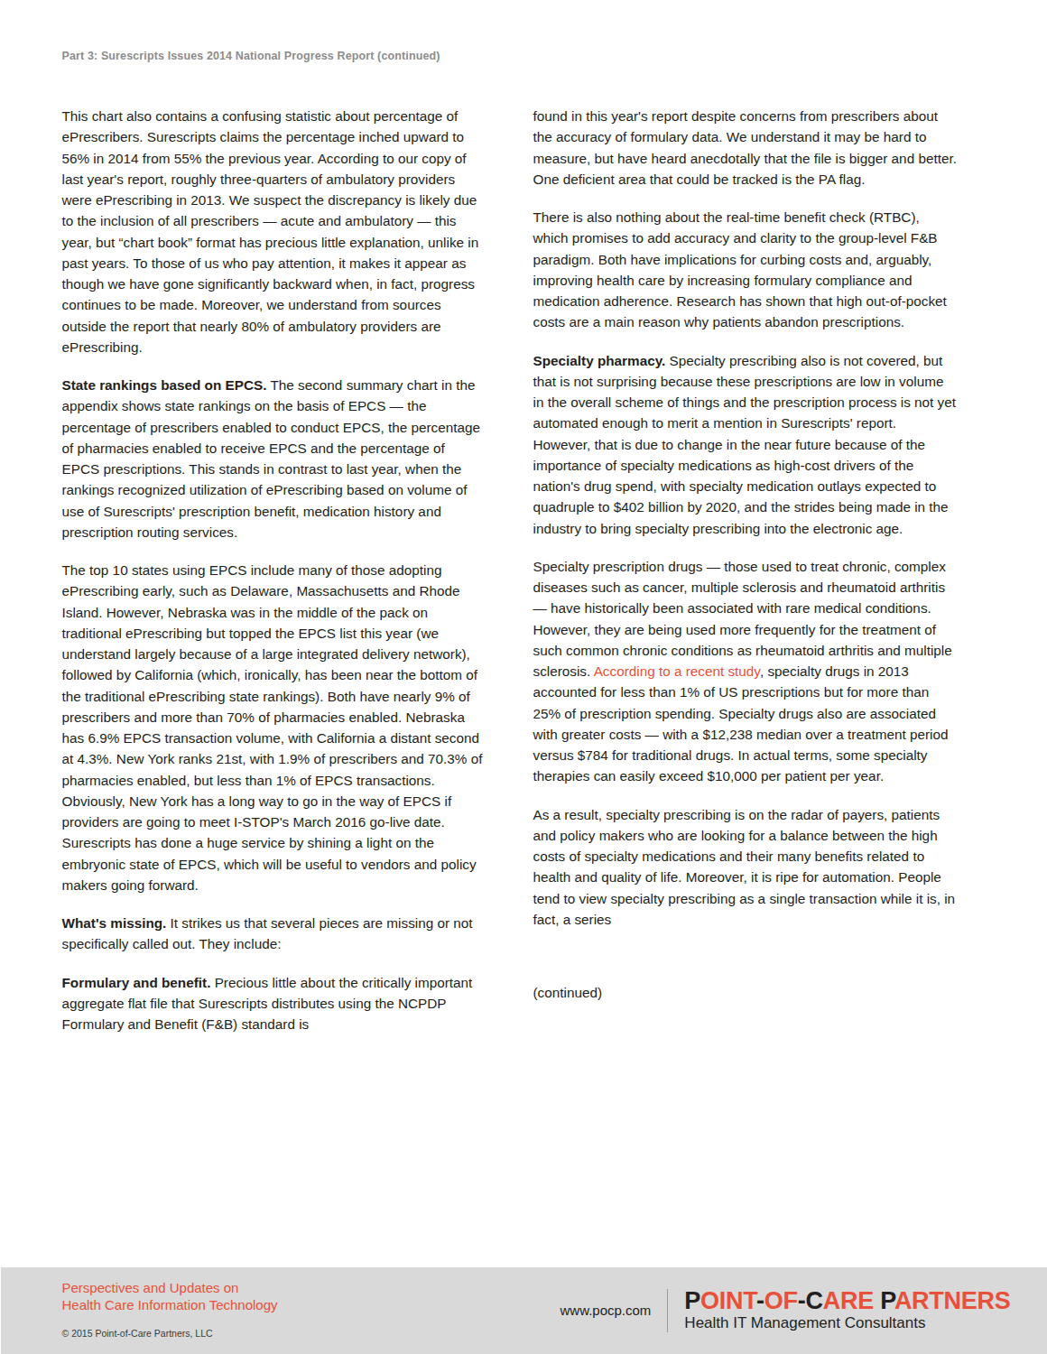Part 3: Surescripts Issues 2014 National Progress Report (continued)
This chart also contains a confusing statistic about percentage of ePrescribers. Surescripts claims the percentage inched upward to 56% in 2014 from 55% the previous year. According to our copy of last year's report, roughly three-quarters of ambulatory providers were ePrescribing in 2013. We suspect the discrepancy is likely due to the inclusion of all prescribers — acute and ambulatory — this year, but “chart book” format has precious little explanation, unlike in past years. To those of us who pay attention, it makes it appear as though we have gone significantly backward when, in fact, progress continues to be made. Moreover, we understand from sources outside the report that nearly 80% of ambulatory providers are ePrescribing.
State rankings based on EPCS. The second summary chart in the appendix shows state rankings on the basis of EPCS — the percentage of prescribers enabled to conduct EPCS, the percentage of pharmacies enabled to receive EPCS and the percentage of EPCS prescriptions. This stands in contrast to last year, when the rankings recognized utilization of ePrescribing based on volume of use of Surescripts' prescription benefit, medication history and prescription routing services.
The top 10 states using EPCS include many of those adopting ePrescribing early, such as Delaware, Massachusetts and Rhode Island. However, Nebraska was in the middle of the pack on traditional ePrescribing but topped the EPCS list this year (we understand largely because of a large integrated delivery network), followed by California (which, ironically, has been near the bottom of the traditional ePrescribing state rankings). Both have nearly 9% of prescribers and more than 70% of pharmacies enabled. Nebraska has 6.9% EPCS transaction volume, with California a distant second at 4.3%. New York ranks 21st, with 1.9% of prescribers and 70.3% of pharmacies enabled, but less than 1% of EPCS transactions. Obviously, New York has a long way to go in the way of EPCS if providers are going to meet I-STOP's March 2016 go-live date. Surescripts has done a huge service by shining a light on the embryonic state of EPCS, which will be useful to vendors and policy makers going forward.
What's missing. It strikes us that several pieces are missing or not specifically called out. They include:
Formulary and benefit. Precious little about the critically important aggregate flat file that Surescripts distributes using the NCPDP Formulary and Benefit (F&B) standard is
found in this year's report despite concerns from prescribers about the accuracy of formulary data. We understand it may be hard to measure, but have heard anecdotally that the file is bigger and better. One deficient area that could be tracked is the PA flag.
There is also nothing about the real-time benefit check (RTBC), which promises to add accuracy and clarity to the group-level F&B paradigm. Both have implications for curbing costs and, arguably, improving health care by increasing formulary compliance and medication adherence. Research has shown that high out-of-pocket costs are a main reason why patients abandon prescriptions.
Specialty pharmacy. Specialty prescribing also is not covered, but that is not surprising because these prescriptions are low in volume in the overall scheme of things and the prescription process is not yet automated enough to merit a mention in Surescripts' report. However, that is due to change in the near future because of the importance of specialty medications as high-cost drivers of the nation's drug spend, with specialty medication outlays expected to quadruple to $402 billion by 2020, and the strides being made in the industry to bring specialty prescribing into the electronic age.
Specialty prescription drugs — those used to treat chronic, complex diseases such as cancer, multiple sclerosis and rheumatoid arthritis — have historically been associated with rare medical conditions. However, they are being used more frequently for the treatment of such common chronic conditions as rheumatoid arthritis and multiple sclerosis. According to a recent study, specialty drugs in 2013 accounted for less than 1% of US prescriptions but for more than 25% of prescription spending. Specialty drugs also are associated with greater costs — with a $12,238 median over a treatment period versus $784 for traditional drugs. In actual terms, some specialty therapies can easily exceed $10,000 per patient per year.
As a result, specialty prescribing is on the radar of payers, patients and policy makers who are looking for a balance between the high costs of specialty medications and their many benefits related to health and quality of life. Moreover, it is ripe for automation. People tend to view specialty prescribing as a single transaction while it is, in fact, a series
(continued)
Perspectives and Updates on
Health Care Information Technology
© 2015 Point-of-Care Partners, LLC
www.pocp.com
POINT-OF-CARE PARTNERS
Health IT Management Consultants